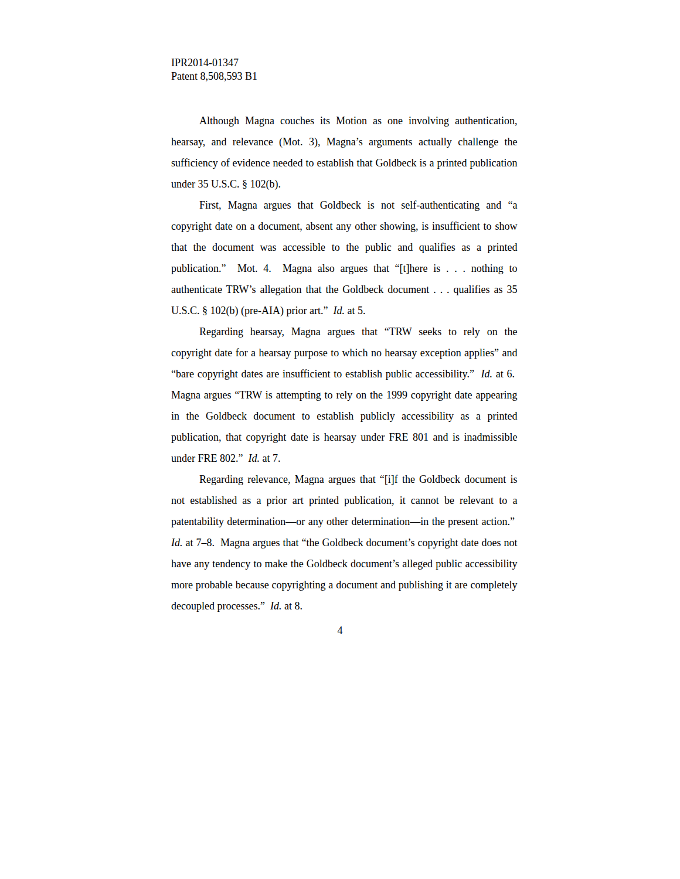IPR2014-01347
Patent 8,508,593 B1
Although Magna couches its Motion as one involving authentication, hearsay, and relevance (Mot. 3), Magna’s arguments actually challenge the sufficiency of evidence needed to establish that Goldbeck is a printed publication under 35 U.S.C. § 102(b).
First, Magna argues that Goldbeck is not self-authenticating and “a copyright date on a document, absent any other showing, is insufficient to show that the document was accessible to the public and qualifies as a printed publication.” Mot. 4. Magna also argues that “[t]here is . . . nothing to authenticate TRW’s allegation that the Goldbeck document . . . qualifies as 35 U.S.C. § 102(b) (pre-AIA) prior art.” Id. at 5.
Regarding hearsay, Magna argues that “TRW seeks to rely on the copyright date for a hearsay purpose to which no hearsay exception applies” and “bare copyright dates are insufficient to establish public accessibility.” Id. at 6. Magna argues “TRW is attempting to rely on the 1999 copyright date appearing in the Goldbeck document to establish publicly accessibility as a printed publication, that copyright date is hearsay under FRE 801 and is inadmissible under FRE 802.” Id. at 7.
Regarding relevance, Magna argues that “[i]f the Goldbeck document is not established as a prior art printed publication, it cannot be relevant to a patentability determination—or any other determination—in the present action.” Id. at 7–8. Magna argues that “the Goldbeck document’s copyright date does not have any tendency to make the Goldbeck document’s alleged public accessibility more probable because copyrighting a document and publishing it are completely decoupled processes.” Id. at 8.
4